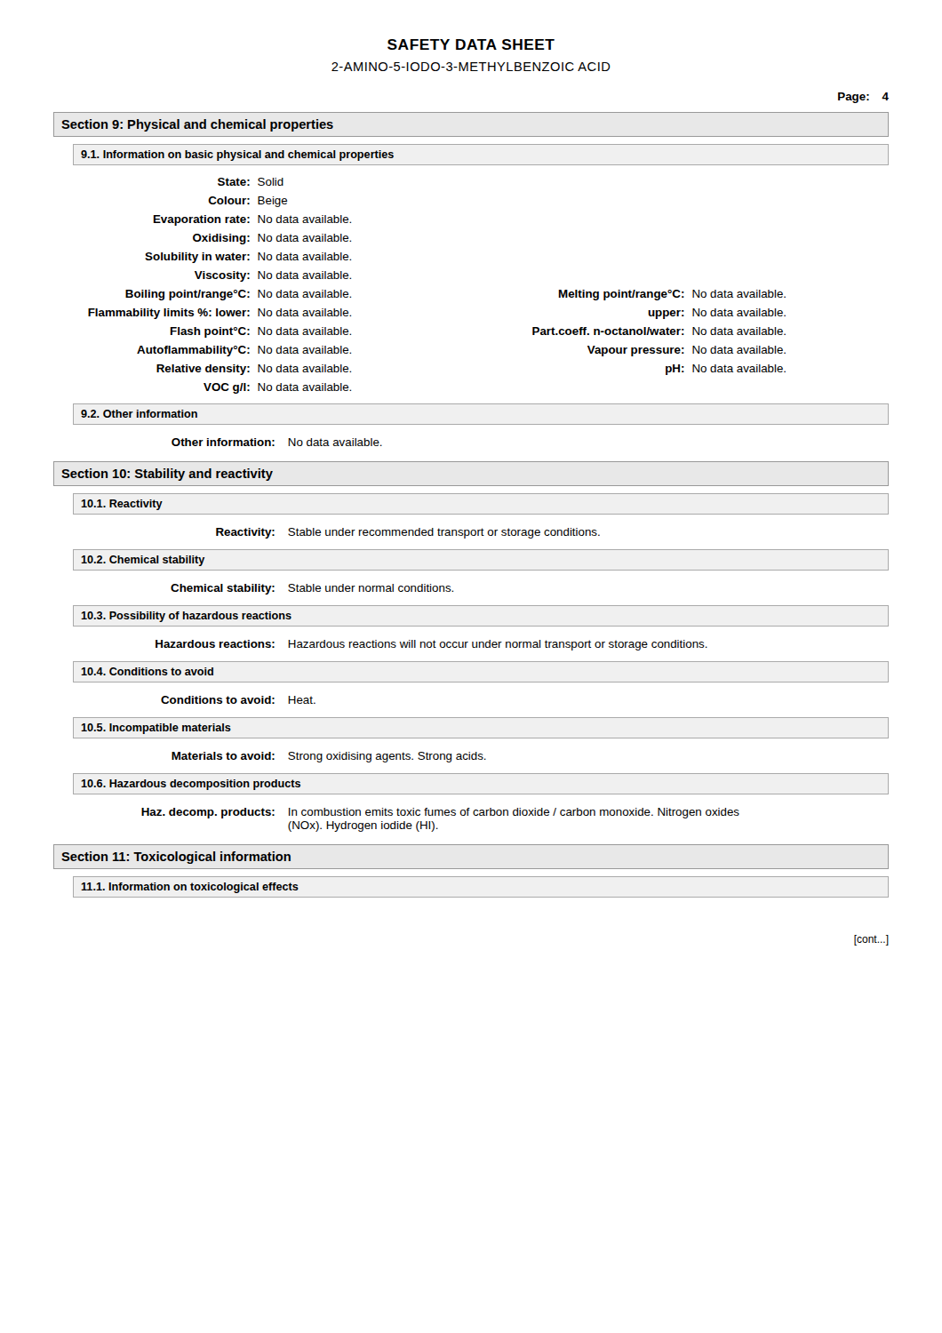SAFETY DATA SHEET
2-AMINO-5-IODO-3-METHYLBENZOIC ACID
Page:4
Section 9: Physical and chemical properties
9.1. Information on basic physical and chemical properties
| State: | Solid | | |
| Colour: | Beige | | |
| Evaporation rate: | No data available. | | |
| Oxidising: | No data available. | | |
| Solubility in water: | No data available. | | |
| Viscosity: | No data available. | | |
| Boiling point/range°C: | No data available. | Melting point/range°C: | No data available. |
| Flammability limits %: lower: | No data available. | upper: | No data available. |
| Flash point°C: | No data available. | Part.coeff. n-octanol/water: | No data available. |
| Autoflammability°C: | No data available. | Vapour pressure: | No data available. |
| Relative density: | No data available. | pH: | No data available. |
| VOC g/l: | No data available. | | |
9.2. Other information
| Other information: | No data available. |
Section 10: Stability and reactivity
10.1. Reactivity
| Reactivity: | Stable under recommended transport or storage conditions. |
10.2. Chemical stability
| Chemical stability: | Stable under normal conditions. |
10.3. Possibility of hazardous reactions
| Hazardous reactions: | Hazardous reactions will not occur under normal transport or storage conditions. |
10.4. Conditions to avoid
| Conditions to avoid: | Heat. |
10.5. Incompatible materials
| Materials to avoid: | Strong oxidising agents. Strong acids. |
10.6. Hazardous decomposition products
| Haz. decomp. products: | In combustion emits toxic fumes of carbon dioxide / carbon monoxide. Nitrogen oxides (NOx). Hydrogen iodide (HI). |
Section 11: Toxicological information
11.1. Information on toxicological effects
[cont...]